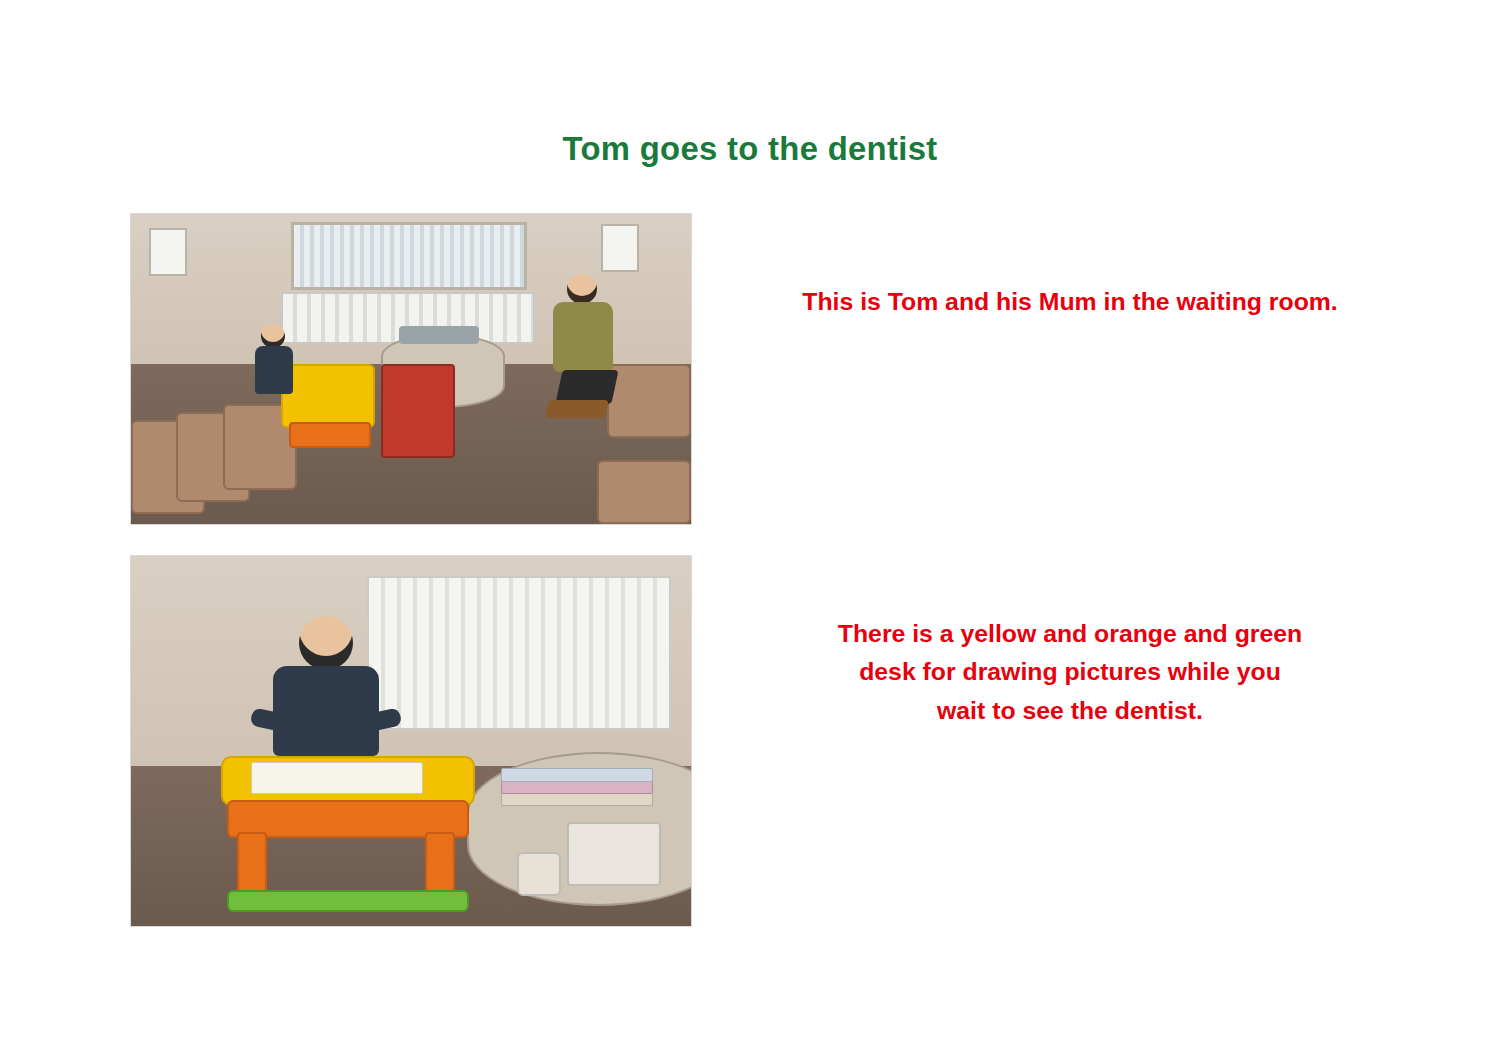Tom goes to the dentist
This is Tom and his Mum in the waiting room.
There is a yellow and orange and green desk for drawing pictures while you wait to see the dentist.